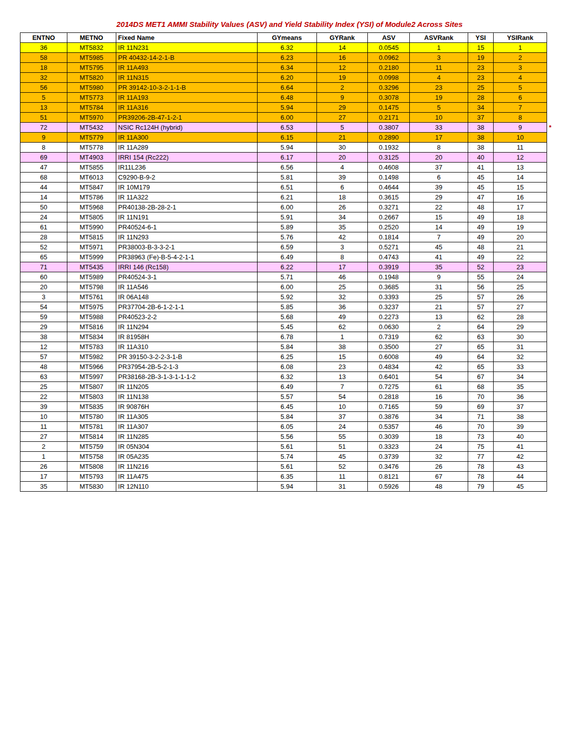2014DS MET1 AMMI Stability Values (ASV) and Yield Stability Index (YSI) of Module2 Across Sites
| ENTNO | METNO | Fixed Name | GYmeans | GYRank | ASV | ASVRank | YSI | YSIRank | |
| --- | --- | --- | --- | --- | --- | --- | --- | --- | --- |
| 36 | MT5832 | IR 11N231 | 6.32 | 14 | 0.0545 | 1 | 15 | 1 | |
| 58 | MT5985 | PR 40432-14-2-1-B | 6.23 | 16 | 0.0962 | 3 | 19 | 2 | |
| 18 | MT5795 | IR 11A493 | 6.34 | 12 | 0.2180 | 11 | 23 | 3 | |
| 32 | MT5820 | IR 11N315 | 6.20 | 19 | 0.0998 | 4 | 23 | 4 | |
| 56 | MT5980 | PR 39142-10-3-2-1-1-B | 6.64 | 2 | 0.3296 | 23 | 25 | 5 | |
| 5 | MT5773 | IR 11A193 | 6.48 | 9 | 0.3078 | 19 | 28 | 6 | |
| 13 | MT5784 | IR 11A316 | 5.94 | 29 | 0.1475 | 5 | 34 | 7 | |
| 51 | MT5970 | PR39206-2B-47-1-2-1 | 6.00 | 27 | 0.2171 | 10 | 37 | 8 | |
| 72 | MT5432 | NSIC Rc124H (hybrid) | 6.53 | 5 | 0.3807 | 33 | 38 | 9 | * |
| 9 | MT5779 | IR 11A300 | 6.15 | 21 | 0.2890 | 17 | 38 | 10 | |
| 8 | MT5778 | IR 11A289 | 5.94 | 30 | 0.1932 | 8 | 38 | 11 | |
| 69 | MT4903 | IRRI 154 (Rc222) | 6.17 | 20 | 0.3125 | 20 | 40 | 12 | |
| 47 | MT5855 | IR11L236 | 6.56 | 4 | 0.4608 | 37 | 41 | 13 | |
| 68 | MT6013 | C9290-B-9-2 | 5.81 | 39 | 0.1498 | 6 | 45 | 14 | |
| 44 | MT5847 | IR 10M179 | 6.51 | 6 | 0.4644 | 39 | 45 | 15 | |
| 14 | MT5786 | IR 11A322 | 6.21 | 18 | 0.3615 | 29 | 47 | 16 | |
| 50 | MT5968 | PR40138-2B-28-2-1 | 6.00 | 26 | 0.3271 | 22 | 48 | 17 | |
| 24 | MT5805 | IR 11N191 | 5.91 | 34 | 0.2667 | 15 | 49 | 18 | |
| 61 | MT5990 | PR40524-6-1 | 5.89 | 35 | 0.2520 | 14 | 49 | 19 | |
| 28 | MT5815 | IR 11N293 | 5.76 | 42 | 0.1814 | 7 | 49 | 20 | |
| 52 | MT5971 | PR38003-B-3-3-2-1 | 6.59 | 3 | 0.5271 | 45 | 48 | 21 | |
| 65 | MT5999 | PR38963 (Fe)-B-5-4-2-1-1 | 6.49 | 8 | 0.4743 | 41 | 49 | 22 | |
| 71 | MT5435 | IRRI 146 (Rc158) | 6.22 | 17 | 0.3919 | 35 | 52 | 23 | |
| 60 | MT5989 | PR40524-3-1 | 5.71 | 46 | 0.1948 | 9 | 55 | 24 | |
| 20 | MT5798 | IR 11A546 | 6.00 | 25 | 0.3685 | 31 | 56 | 25 | |
| 3 | MT5761 | IR 06A148 | 5.92 | 32 | 0.3393 | 25 | 57 | 26 | |
| 54 | MT5975 | PR37704-2B-6-1-2-1-1 | 5.85 | 36 | 0.3237 | 21 | 57 | 27 | |
| 59 | MT5988 | PR40523-2-2 | 5.68 | 49 | 0.2273 | 13 | 62 | 28 | |
| 29 | MT5816 | IR 11N294 | 5.45 | 62 | 0.0630 | 2 | 64 | 29 | |
| 38 | MT5834 | IR 81958H | 6.78 | 1 | 0.7319 | 62 | 63 | 30 | |
| 12 | MT5783 | IR 11A310 | 5.84 | 38 | 0.3500 | 27 | 65 | 31 | |
| 57 | MT5982 | PR 39150-3-2-2-3-1-B | 6.25 | 15 | 0.6008 | 49 | 64 | 32 | |
| 48 | MT5966 | PR37954-2B-5-2-1-3 | 6.08 | 23 | 0.4834 | 42 | 65 | 33 | |
| 63 | MT5997 | PR38168-2B-3-1-3-1-1-1-2 | 6.32 | 13 | 0.6401 | 54 | 67 | 34 | |
| 25 | MT5807 | IR 11N205 | 6.49 | 7 | 0.7275 | 61 | 68 | 35 | |
| 22 | MT5803 | IR 11N138 | 5.57 | 54 | 0.2818 | 16 | 70 | 36 | |
| 39 | MT5835 | IR 90876H | 6.45 | 10 | 0.7165 | 59 | 69 | 37 | |
| 10 | MT5780 | IR 11A305 | 5.84 | 37 | 0.3876 | 34 | 71 | 38 | |
| 11 | MT5781 | IR 11A307 | 6.05 | 24 | 0.5357 | 46 | 70 | 39 | |
| 27 | MT5814 | IR 11N285 | 5.56 | 55 | 0.3039 | 18 | 73 | 40 | |
| 2 | MT5759 | IR 05N304 | 5.61 | 51 | 0.3323 | 24 | 75 | 41 | |
| 1 | MT5758 | IR 05A235 | 5.74 | 45 | 0.3739 | 32 | 77 | 42 | |
| 26 | MT5808 | IR 11N216 | 5.61 | 52 | 0.3476 | 26 | 78 | 43 | |
| 17 | MT5793 | IR 11A475 | 6.35 | 11 | 0.8121 | 67 | 78 | 44 | |
| 35 | MT5830 | IR 12N110 | 5.94 | 31 | 0.5926 | 48 | 79 | 45 | |